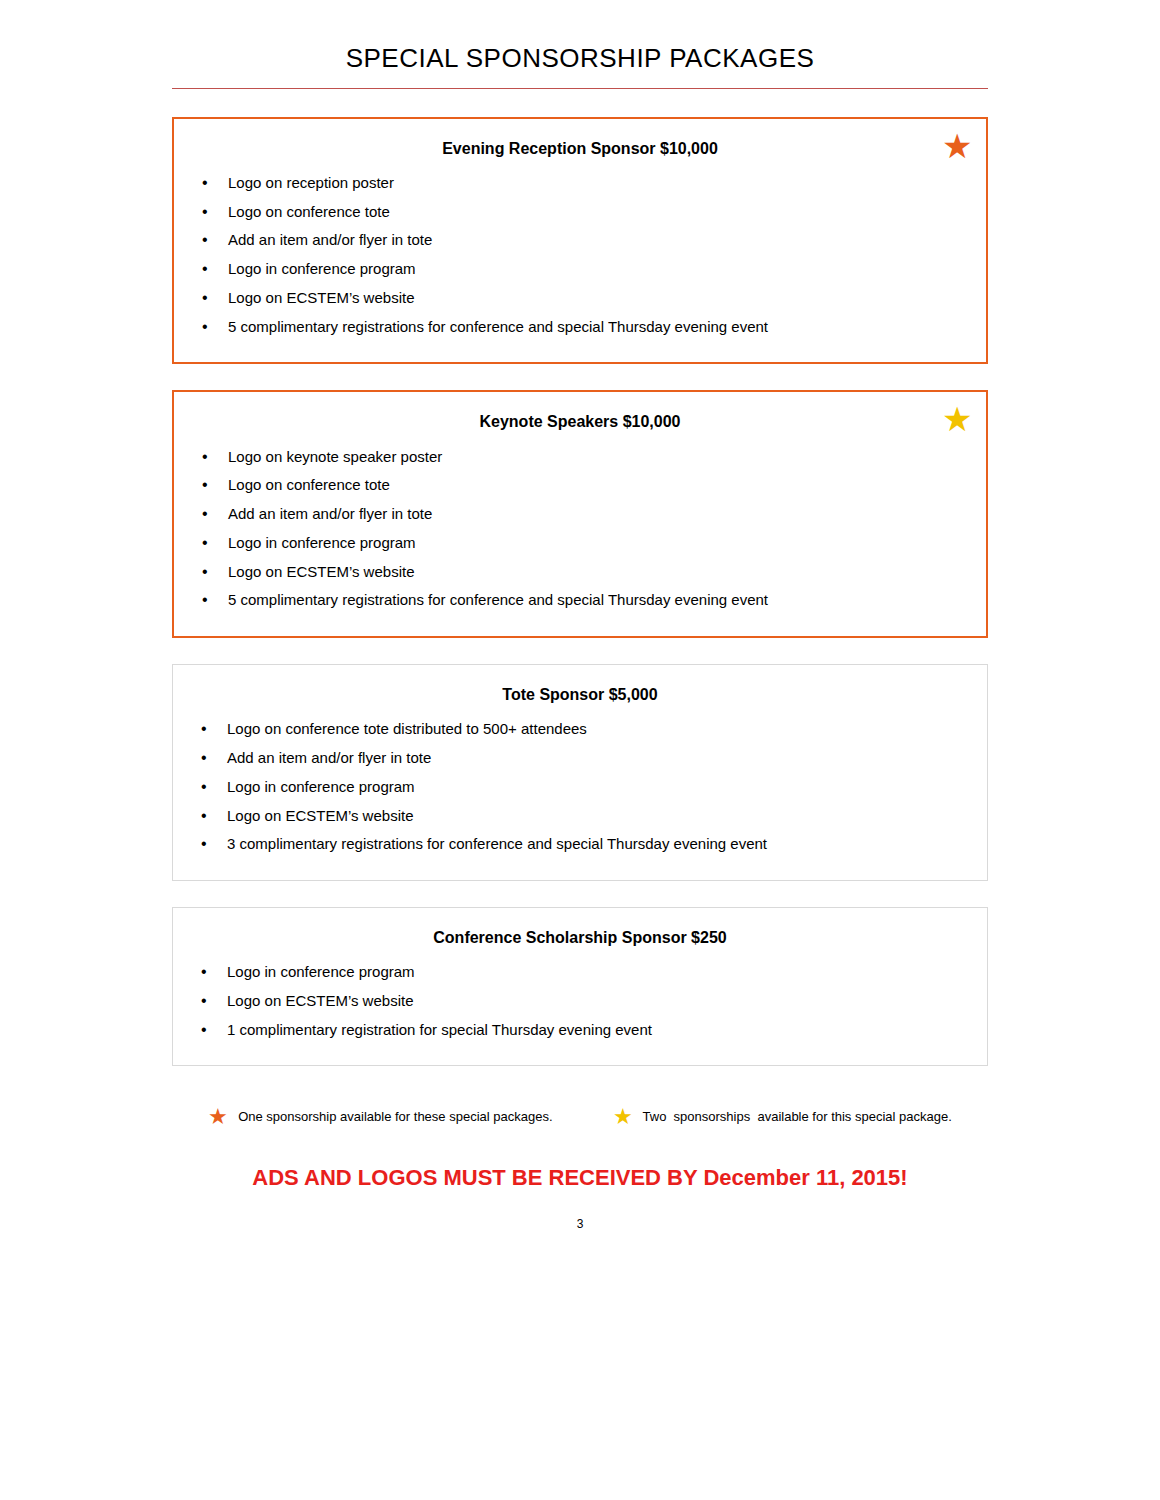SPECIAL SPONSORSHIP PACKAGES
★
Evening Reception Sponsor $10,000
Logo on reception poster
Logo on conference tote
Add an item and/or flyer in tote
Logo in conference program
Logo on ECSTEM’s website
5 complimentary registrations for conference and special Thursday evening event
★
Keynote Speakers $10,000
Logo on keynote speaker poster
Logo on conference tote
Add an item and/or flyer in tote
Logo in conference program
Logo on ECSTEM’s website
5 complimentary registrations for conference and special Thursday evening event
Tote Sponsor $5,000
Logo on conference tote distributed to 500+ attendees
Add an item and/or flyer in tote
Logo in conference program
Logo on ECSTEM’s website
3 complimentary registrations for conference and special Thursday evening event
Conference Scholarship Sponsor $250
Logo in conference program
Logo on ECSTEM’s website
1 complimentary registration for special Thursday evening event
★ One sponsorship available for these special packages.
★ Two sponsorships available for this special package.
ADS AND LOGOS MUST BE RECEIVED BY December 11, 2015!
3